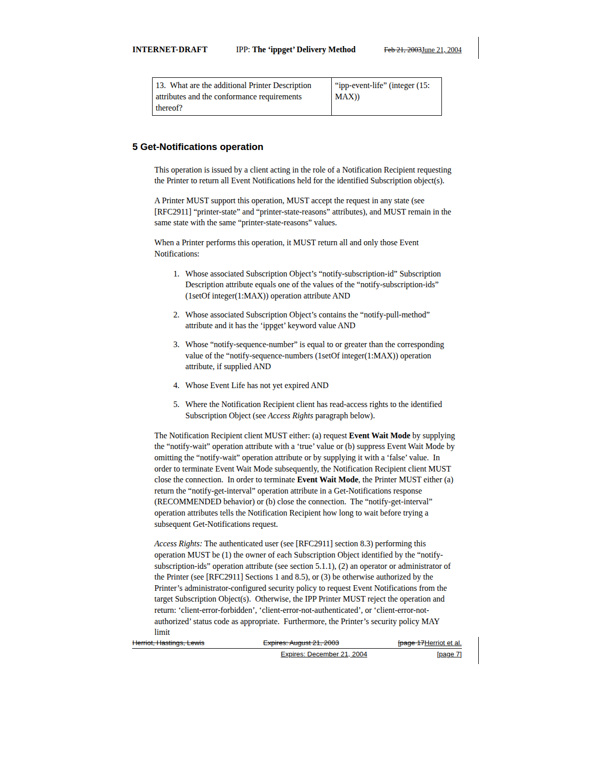INTERNET-DRAFT
IPP: The ‘ippget’ Delivery Method
Feb 21, 2003 June 21, 2004
| 13. What are the additional Printer Description attributes and the conformance requirements thereof? | “ipp-event-life” (integer (15: MAX)) |
5 Get-Notifications operation
This operation is issued by a client acting in the role of a Notification Recipient requesting the Printer to return all Event Notifications held for the identified Subscription object(s).
A Printer MUST support this operation, MUST accept the request in any state (see [RFC2911] “printer-state” and “printer-state-reasons” attributes), and MUST remain in the same state with the same “printer-state-reasons” values.
When a Printer performs this operation, it MUST return all and only those Event Notifications:
Whose associated Subscription Object’s “notify-subscription-id” Subscription Description attribute equals one of the values of the “notify-subscription-ids” (1setOf integer(1:MAX)) operation attribute AND
Whose associated Subscription Object’s contains the “notify-pull-method” attribute and it has the ‘ippget’ keyword value AND
Whose “notify-sequence-number” is equal to or greater than the corresponding value of the “notify-sequence-numbers (1setOf integer(1:MAX)) operation attribute, if supplied AND
Whose Event Life has not yet expired AND
Where the Notification Recipient client has read-access rights to the identified Subscription Object (see Access Rights paragraph below).
The Notification Recipient client MUST either: (a) request Event Wait Mode by supplying the “notify-wait” operation attribute with a ‘true’ value or (b) suppress Event Wait Mode by omitting the “notify-wait” operation attribute or by supplying it with a ‘false’ value. In order to terminate Event Wait Mode subsequently, the Notification Recipient client MUST close the connection. In order to terminate Event Wait Mode, the Printer MUST either (a) return the “notify-get-interval” operation attribute in a Get-Notifications response (RECOMMENDED behavior) or (b) close the connection. The “notify-get-interval” operation attributes tells the Notification Recipient how long to wait before trying a subsequent Get-Notifications request.
Access Rights: The authenticated user (see [RFC2911] section 8.3) performing this operation MUST be (1) the owner of each Subscription Object identified by the “notify-subscription-ids” operation attribute (see section 5.1.1), (2) an operator or administrator of the Printer (see [RFC2911] Sections 1 and 8.5), or (3) be otherwise authorized by the Printer’s administrator-configured security policy to request Event Notifications from the target Subscription Object(s). Otherwise, the IPP Printer MUST reject the operation and return: ‘client-error-forbidden’, ‘client-error-not-authenticated’, or ‘client-error-not-authorized’ status code as appropriate. Furthermore, the Printer’s security policy MAY limit
Herriot, Hastings, Lewis
Expires: August 21, 2003
[page 17 Herriot et al.
Expires: December 21, 2004
[page 7]